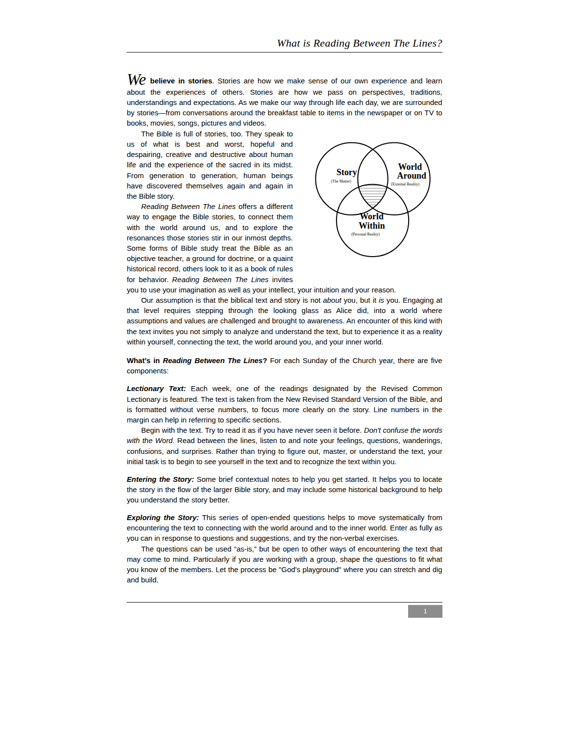What is Reading Between The Lines?
We believe in stories. Stories are how we make sense of our own experience and learn about the experiences of others. Stories are how we pass on perspectives, traditions, understandings and expectations. As we make our way through life each day, we are surrounded by stories—from conversations around the breakfast table to items in the newspaper or on TV to books, movies, songs, pictures and videos.
Story (The Matter) World Around (External Reality) World Within (Personal Reality)
The Bible is full of stories, too. They speak to us of what is best and worst, hopeful and despairing, creative and destructive about human life and the experience of the sacred in its midst. From generation to generation, human beings have discovered themselves again and again in the Bible story.
Reading Between The Lines offers a different way to engage the Bible stories, to connect them with the world around us, and to explore the resonances those stories stir in our inmost depths. Some forms of Bible study treat the Bible as an objective teacher, a ground for doctrine, or a quaint historical record, others look to it as a book of rules for behavior. Reading Between The Lines invites you to use your imagination as well as your intellect, your intuition and your reason.
Our assumption is that the biblical text and story is not about you, but it is you. Engaging at that level requires stepping through the looking glass as Alice did, into a world where assumptions and values are challenged and brought to awareness. An encounter of this kind with the text invites you not simply to analyze and understand the text, but to experience it as a reality within yourself, connecting the text, the world around you, and your inner world.
What’s in Reading Between The Lines? For each Sunday of the Church year, there are five components:
Lectionary Text: Each week, one of the readings designated by the Revised Common Lectionary is featured. The text is taken from the New Revised Standard Version of the Bible, and is formatted without verse numbers, to focus more clearly on the story. Line numbers in the margin can help in referring to specific sections.
Begin with the text. Try to read it as if you have never seen it before. Don't confuse the words with the Word. Read between the lines, listen to and note your feelings, questions, wanderings, confusions, and surprises. Rather than trying to figure out, master, or understand the text, your initial task is to begin to see yourself in the text and to recognize the text within you.
Entering the Story: Some brief contextual notes to help you get started. It helps you to locate the story in the flow of the larger Bible story, and may include some historical background to help you understand the story better.
Exploring the Story: This series of open-ended questions helps to move systematically from encountering the text to connecting with the world around and to the inner world. Enter as fully as you can in response to questions and suggestions, and try the non-verbal exercises.
The questions can be used “as-is,” but be open to other ways of encountering the text that may come to mind. Particularly if you are working with a group, shape the questions to fit what you know of the members. Let the process be "God's playground" where you can stretch and dig and build.
1